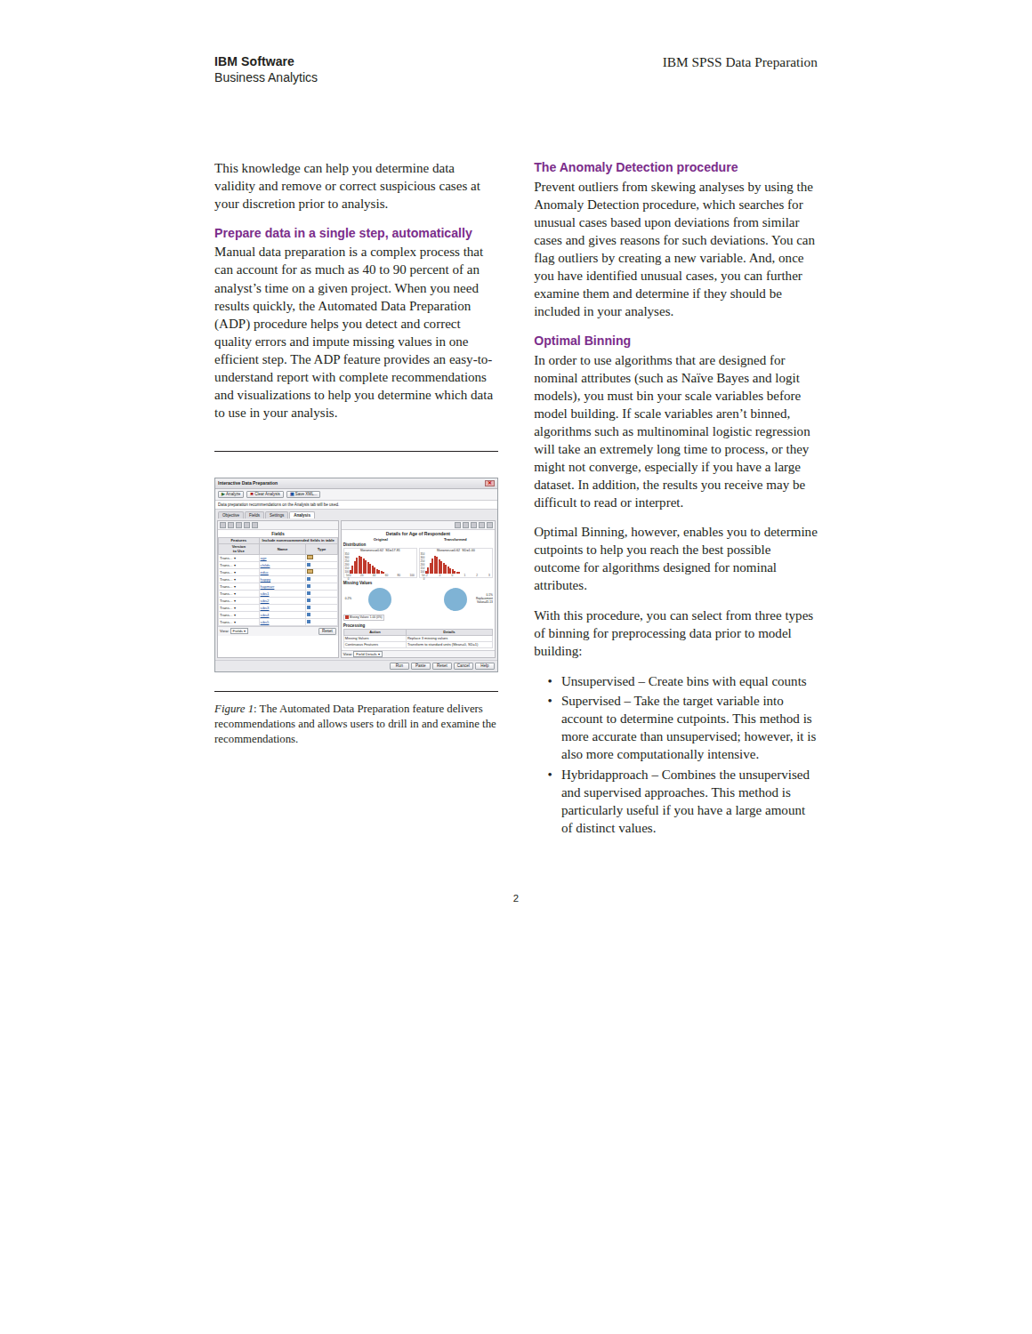IBM Software
Business Analytics
IBM SPSS Data Preparation
This knowledge can help you determine data validity and remove or correct suspicious cases at your discretion prior to analysis.
Prepare data in a single step, automatically
Manual data preparation is a complex process that can account for as much as 40 to 90 percent of an analyst’s time on a given project. When you need results quickly, the Automated Data Preparation (ADP) procedure helps you detect and correct quality errors and impute missing values in one efficient step. The ADP feature provides an easy-to-understand report with complete recommendations and visualizations to help you determine which data to use in your analysis.
Interactive Data Preparation ✕
▶Analyze ✖Clear Analysis ▣Save XML...
Data preparation recommendations on the Analysis tab will be used.
Objective Fields Settings Analysis
Fields
| Features | Include nonrecommended fields in table |
| --- | --- |
| Version to Use | Name | Type |
| Trans... ▾ | age | |
| Trans... ▾ | childs | |
| Trans... ▾ | educ | |
| Trans... ▾ | happy | |
| Trans... ▾ | hapmarr | |
| Trans... ▾ | sibs1 | |
| Trans... ▾ | sibs2 | |
| Trans... ▾ | sibs3 | |
| Trans... ▾ | sibs4 | |
| Trans... ▾ | sibs5 | |
View: Fields ▾ Reset
Details for Age of Respondent
Original
Transformed
Distribution
Skewness=0.62 SD=17.81
350300250200150100500
020406080100
Skewness=0.62 SD=1.00
350300250200150100500
-2-10123
Missing Values
0.2%
0.1%
Replacement
Value=45.13
Missing Values: 1.00 (0%)
Processing
| Action | Details |
| --- | --- |
| Missing Values | Replace 3 missing values |
| Continuous Features | Transform to standard units (Mean=0, SD=1) |
View: Field Details ▾
Run Paste Reset Cancel Help
Figure 1: The Automated Data Preparation feature delivers recommendations and allows users to drill in and examine the recommendations.
The Anomaly Detection procedure
Prevent outliers from skewing analyses by using the Anomaly Detection procedure, which searches for unusual cases based upon deviations from similar cases and gives reasons for such deviations. You can flag outliers by creating a new variable. And, once you have identified unusual cases, you can further examine them and determine if they should be included in your analyses.
Optimal Binning
In order to use algorithms that are designed for nominal attributes (such as Naïve Bayes and logit models), you must bin your scale variables before model building. If scale variables aren’t binned, algorithms such as multinominal logistic regression will take an extremely long time to process, or they might not converge, especially if you have a large dataset. In addition, the results you receive may be difficult to read or interpret.
Optimal Binning, however, enables you to determine cutpoints to help you reach the best possible outcome for algorithms designed for nominal attributes.
With this procedure, you can select from three types of binning for preprocessing data prior to model building:
Unsupervised – Create bins with equal counts
Supervised – Take the target variable into account to determine cutpoints. This method is more accurate than unsupervised; however, it is also more computationally intensive.
Hybridapproach – Combines the unsupervised and supervised approaches. This method is particularly useful if you have a large amount of distinct values.
2